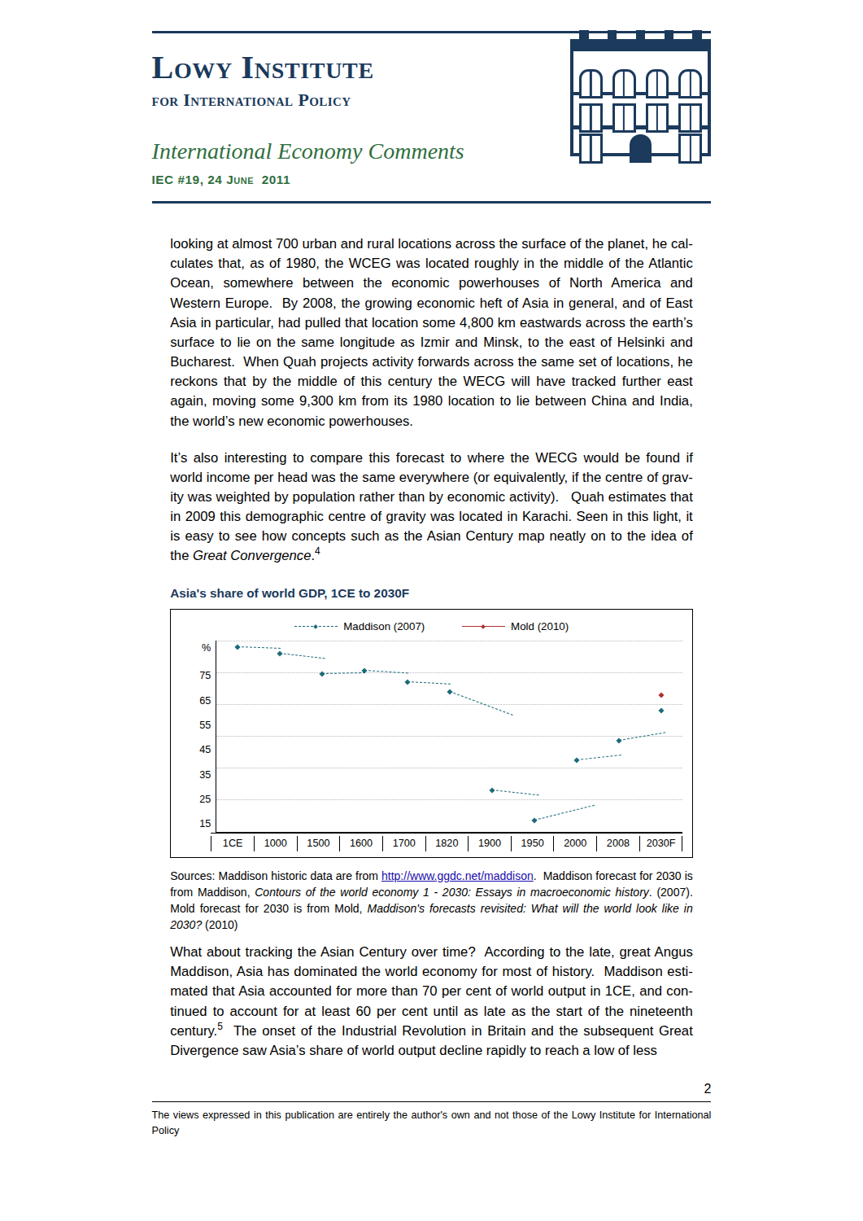Lowy Institute
for International Policy
International Economy Comments
IEC #19, 24 June 2011
looking at almost 700 urban and rural locations across the surface of the planet, he calculates that, as of 1980, the WCEG was located roughly in the middle of the Atlantic Ocean, somewhere between the economic powerhouses of North America and Western Europe. By 2008, the growing economic heft of Asia in general, and of East Asia in particular, had pulled that location some 4,800 km eastwards across the earth’s surface to lie on the same longitude as Izmir and Minsk, to the east of Helsinki and Bucharest. When Quah projects activity forwards across the same set of locations, he reckons that by the middle of this century the WECG will have tracked further east again, moving some 9,300 km from its 1980 location to lie between China and India, the world’s new economic powerhouses.
It’s also interesting to compare this forecast to where the WECG would be found if world income per head was the same everywhere (or equivalently, if the centre of gravity was weighted by population rather than by economic activity). Quah estimates that in 2009 this demographic centre of gravity was located in Karachi. Seen in this light, it is easy to see how concepts such as the Asian Century map neatly on to the idea of the Great Convergence.4
Asia's share of world GDP, 1CE to 2030F
Maddison (2007)
Mold (2010)
%
75
65
55
45
35
25
15
1CE 1000150016001700182019001950200020082030F
Sources: Maddison historic data are from http://www.ggdc.net/maddison. Maddison forecast for 2030 is from Maddison, Contours of the world economy 1 - 2030: Essays in macroeconomic history. (2007). Mold forecast for 2030 is from Mold, Maddison's forecasts revisited: What will the world look like in 2030? (2010)
What about tracking the Asian Century over time? According to the late, great Angus Maddison, Asia has dominated the world economy for most of history. Maddison estimated that Asia accounted for more than 70 per cent of world output in 1CE, and continued to account for at least 60 per cent until as late as the start of the nineteenth century.5 The onset of the Industrial Revolution in Britain and the subsequent Great Divergence saw Asia’s share of world output decline rapidly to reach a low of less
2
The views expressed in this publication are entirely the author's own and not those of the Lowy Institute for International Policy